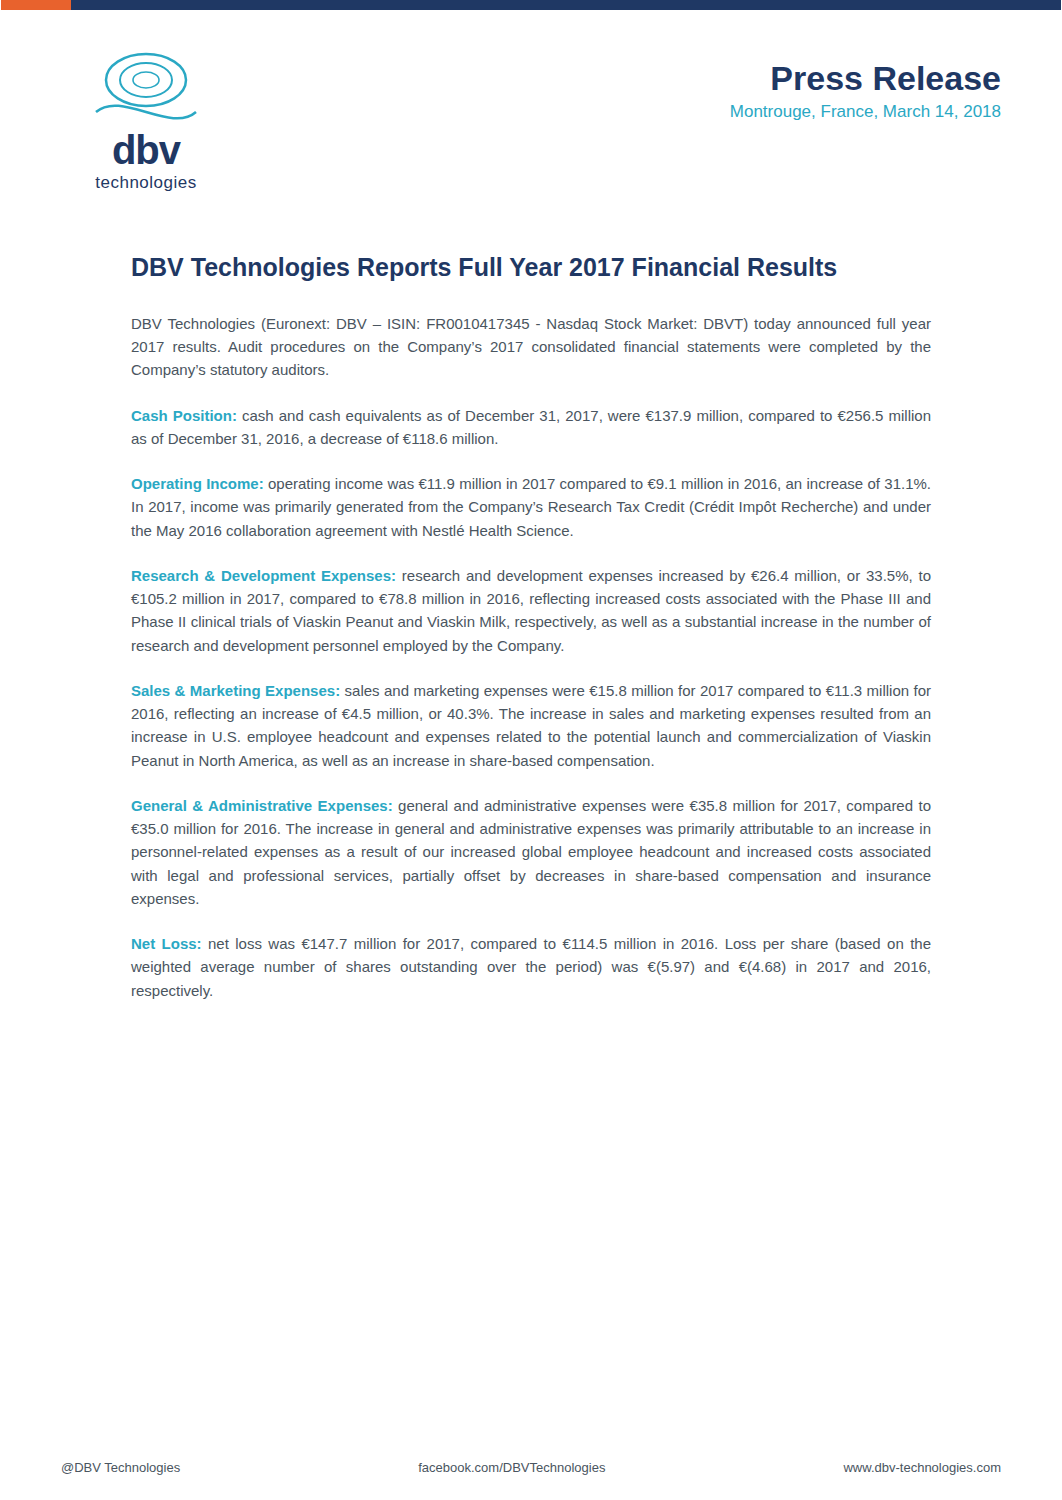dbv
technologies
Press Release
Montrouge, France, March 14, 2018
DBV Technologies Reports Full Year 2017 Financial Results
DBV Technologies (Euronext: DBV – ISIN: FR0010417345 - Nasdaq Stock Market: DBVT) today announced full year 2017 results. Audit procedures on the Company’s 2017 consolidated financial statements were completed by the Company’s statutory auditors.
Cash Position: cash and cash equivalents as of December 31, 2017, were €137.9 million, compared to €256.5 million as of December 31, 2016, a decrease of €118.6 million.
Operating Income: operating income was €11.9 million in 2017 compared to €9.1 million in 2016, an increase of 31.1%. In 2017, income was primarily generated from the Company’s Research Tax Credit (Crédit Impôt Recherche) and under the May 2016 collaboration agreement with Nestlé Health Science.
Research & Development Expenses: research and development expenses increased by €26.4 million, or 33.5%, to €105.2 million in 2017, compared to €78.8 million in 2016, reflecting increased costs associated with the Phase III and Phase II clinical trials of Viaskin Peanut and Viaskin Milk, respectively, as well as a substantial increase in the number of research and development personnel employed by the Company.
Sales & Marketing Expenses: sales and marketing expenses were €15.8 million for 2017 compared to €11.3 million for 2016, reflecting an increase of €4.5 million, or 40.3%. The increase in sales and marketing expenses resulted from an increase in U.S. employee headcount and expenses related to the potential launch and commercialization of Viaskin Peanut in North America, as well as an increase in share-based compensation.
General & Administrative Expenses: general and administrative expenses were €35.8 million for 2017, compared to €35.0 million for 2016. The increase in general and administrative expenses was primarily attributable to an increase in personnel-related expenses as a result of our increased global employee headcount and increased costs associated with legal and professional services, partially offset by decreases in share-based compensation and insurance expenses.
Net Loss: net loss was €147.7 million for 2017, compared to €114.5 million in 2016. Loss per share (based on the weighted average number of shares outstanding over the period) was €(5.97) and €(4.68) in 2017 and 2016, respectively.
@DBV Technologies
facebook.com/DBVTechnologies
www.dbv-technologies.com